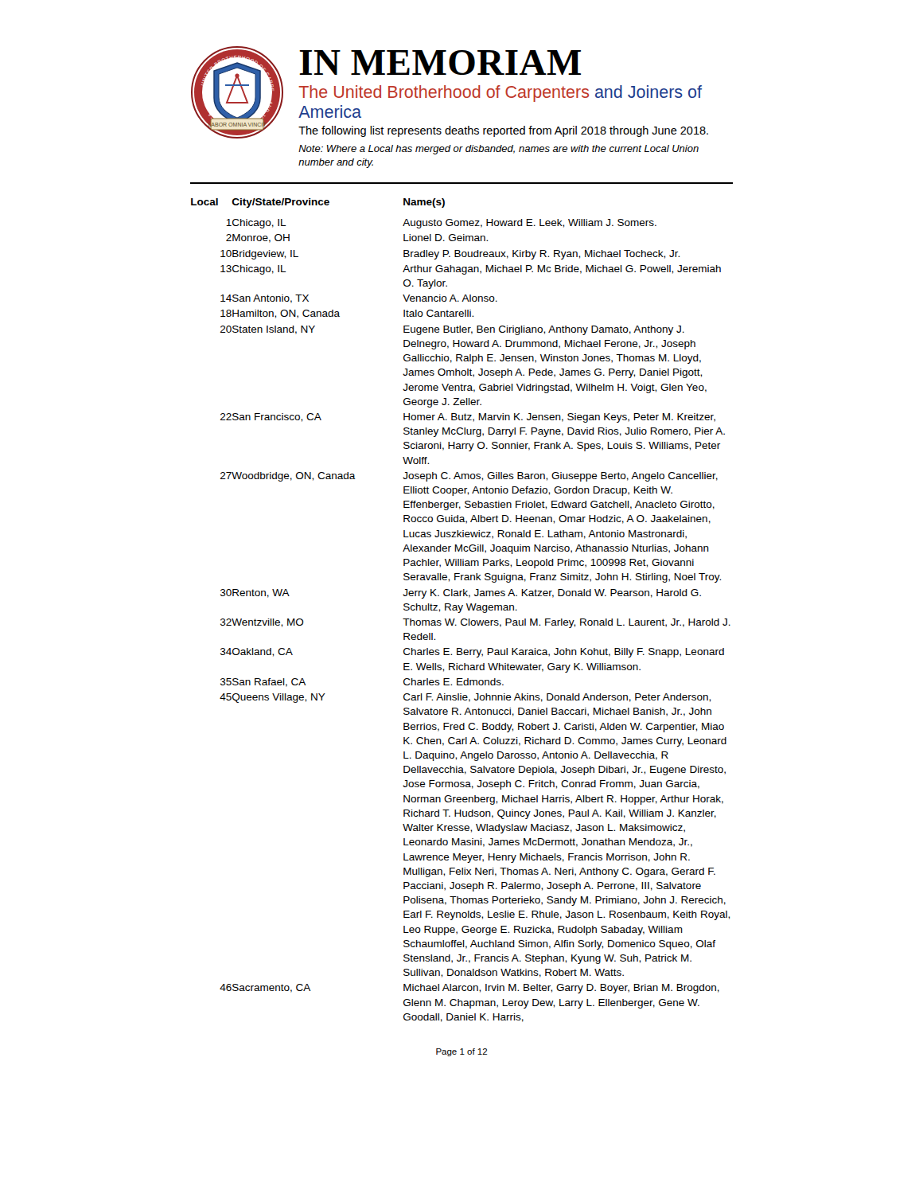UBC emblem UNITED BROTHERHOOD OF CARPENTERS AND JOINERS OF AMERICA LABOR OMNIA VINCIT
IN MEMORIAM
The United Brotherhood of Carpenters and Joiners of America
The following list represents deaths reported from April 2018 through June 2018.
Note: Where a Local has merged or disbanded, names are with the current Local Union number and city.
| Local | City/State/Province | Name(s) |
| --- | --- | --- |
| 1 | Chicago, IL | Augusto Gomez, Howard E. Leek, William J. Somers. |
| 2 | Monroe, OH | Lionel D. Geiman. |
| 10 | Bridgeview, IL | Bradley P. Boudreaux, Kirby R. Ryan, Michael Tocheck, Jr. |
| 13 | Chicago, IL | Arthur Gahagan, Michael P. Mc Bride, Michael G. Powell, Jeremiah O. Taylor. |
| 14 | San Antonio, TX | Venancio A. Alonso. |
| 18 | Hamilton, ON, Canada | Italo Cantarelli. |
| 20 | Staten Island, NY | Eugene Butler, Ben Cirigliano, Anthony Damato, Anthony J. Delnegro, Howard A. Drummond, Michael Ferone, Jr., Joseph Gallicchio, Ralph E. Jensen, Winston Jones, Thomas M. Lloyd, James Omholt, Joseph A. Pede, James G. Perry, Daniel Pigott, Jerome Ventra, Gabriel Vidringstad, Wilhelm H. Voigt, Glen Yeo, George J. Zeller. |
| 22 | San Francisco, CA | Homer A. Butz, Marvin K. Jensen, Siegan Keys, Peter M. Kreitzer, Stanley McClurg, Darryl F. Payne, David Rios, Julio Romero, Pier A. Sciaroni, Harry O. Sonnier, Frank A. Spes, Louis S. Williams, Peter Wolff. |
| 27 | Woodbridge, ON, Canada | Joseph C. Amos, Gilles Baron, Giuseppe Berto, Angelo Cancellier, Elliott Cooper, Antonio Defazio, Gordon Dracup, Keith W. Effenberger, Sebastien Friolet, Edward Gatchell, Anacleto Girotto, Rocco Guida, Albert D. Heenan, Omar Hodzic, A O. Jaakelainen, Lucas Juszkiewicz, Ronald E. Latham, Antonio Mastronardi, Alexander McGill, Joaquim Narciso, Athanassio Nturlias, Johann Pachler, William Parks, Leopold Primc, 100998 Ret, Giovanni Seravalle, Frank Sguigna, Franz Simitz, John H. Stirling, Noel Troy. |
| 30 | Renton, WA | Jerry K. Clark, James A. Katzer, Donald W. Pearson, Harold G. Schultz, Ray Wageman. |
| 32 | Wentzville, MO | Thomas W. Clowers, Paul M. Farley, Ronald L. Laurent, Jr., Harold J. Redell. |
| 34 | Oakland, CA | Charles E. Berry, Paul Karaica, John Kohut, Billy F. Snapp, Leonard E. Wells, Richard Whitewater, Gary K. Williamson. |
| 35 | San Rafael, CA | Charles E. Edmonds. |
| 45 | Queens Village, NY | Carl F. Ainslie, Johnnie Akins, Donald Anderson, Peter Anderson, Salvatore R. Antonucci, Daniel Baccari, Michael Banish, Jr., John Berrios, Fred C. Boddy, Robert J. Caristi, Alden W. Carpentier, Miao K. Chen, Carl A. Coluzzi, Richard D. Commo, James Curry, Leonard L. Daquino, Angelo Darosso, Antonio A. Dellavecchia, R Dellavecchia, Salvatore Depiola, Joseph Dibari, Jr., Eugene Diresto, Jose Formosa, Joseph C. Fritch, Conrad Fromm, Juan Garcia, Norman Greenberg, Michael Harris, Albert R. Hopper, Arthur Horak, Richard T. Hudson, Quincy Jones, Paul A. Kail, William J. Kanzler, Walter Kresse, Wladyslaw Maciasz, Jason L. Maksimowicz, Leonardo Masini, James McDermott, Jonathan Mendoza, Jr., Lawrence Meyer, Henry Michaels, Francis Morrison, John R. Mulligan, Felix Neri, Thomas A. Neri, Anthony C. Ogara, Gerard F. Pacciani, Joseph R. Palermo, Joseph A. Perrone, III, Salvatore Polisena, Thomas Porterieko, Sandy M. Primiano, John J. Rerecich, Earl F. Reynolds, Leslie E. Rhule, Jason L. Rosenbaum, Keith Royal, Leo Ruppe, George E. Ruzicka, Rudolph Sabaday, William Schaumloffel, Auchland Simon, Alfin Sorly, Domenico Squeo, Olaf Stensland, Jr., Francis A. Stephan, Kyung W. Suh, Patrick M. Sullivan, Donaldson Watkins, Robert M. Watts. |
| 46 | Sacramento, CA | Michael Alarcon, Irvin M. Belter, Garry D. Boyer, Brian M. Brogdon, Glenn M. Chapman, Leroy Dew, Larry L. Ellenberger, Gene W. Goodall, Daniel K. Harris, |
Page 1 of 12